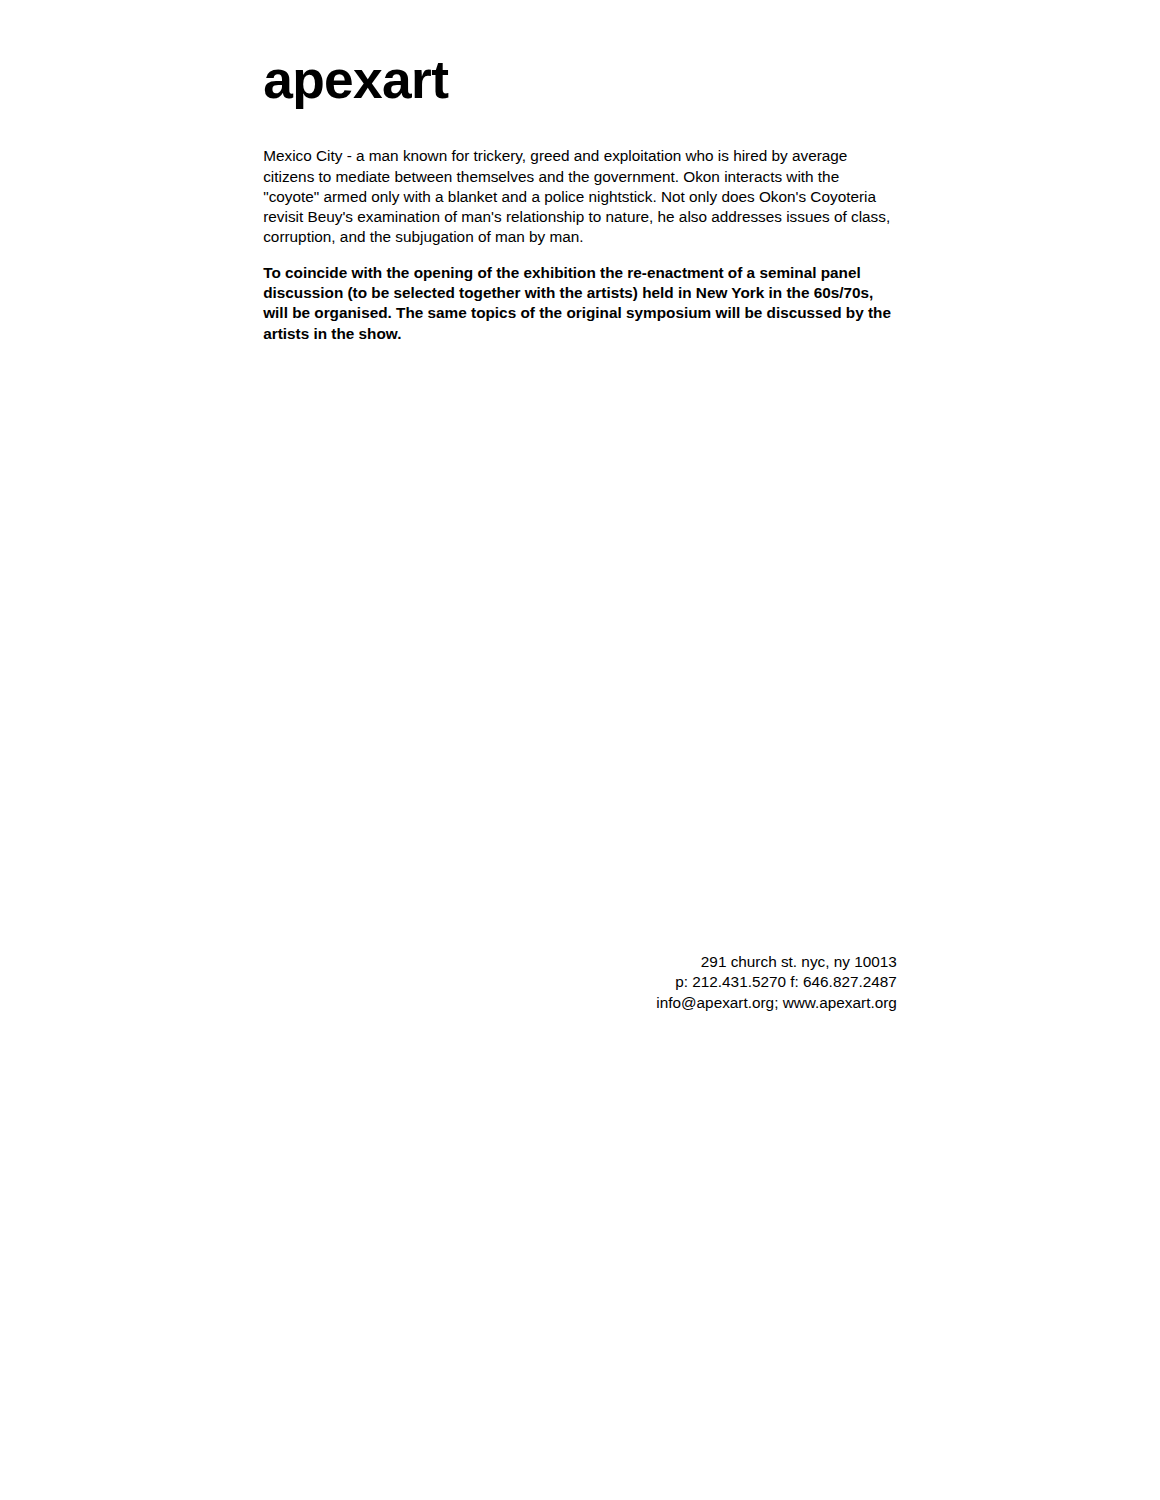apexart
Mexico City - a man known for trickery, greed and exploitation who is hired by average citizens to mediate between themselves and the government. Okon interacts with the "coyote" armed only with a blanket and a police nightstick. Not only does Okon's Coyoteria revisit Beuy's examination of man's relationship to nature, he also addresses issues of class, corruption, and the subjugation of man by man.
To coincide with the opening of the exhibition the re-enactment of a seminal panel discussion (to be selected together with the artists) held in New York in the 60s/70s, will be organised. The same topics of the original symposium will be discussed by the artists in the show.
291 church st. nyc, ny 10013
p: 212.431.5270 f: 646.827.2487
info@apexart.org; www.apexart.org